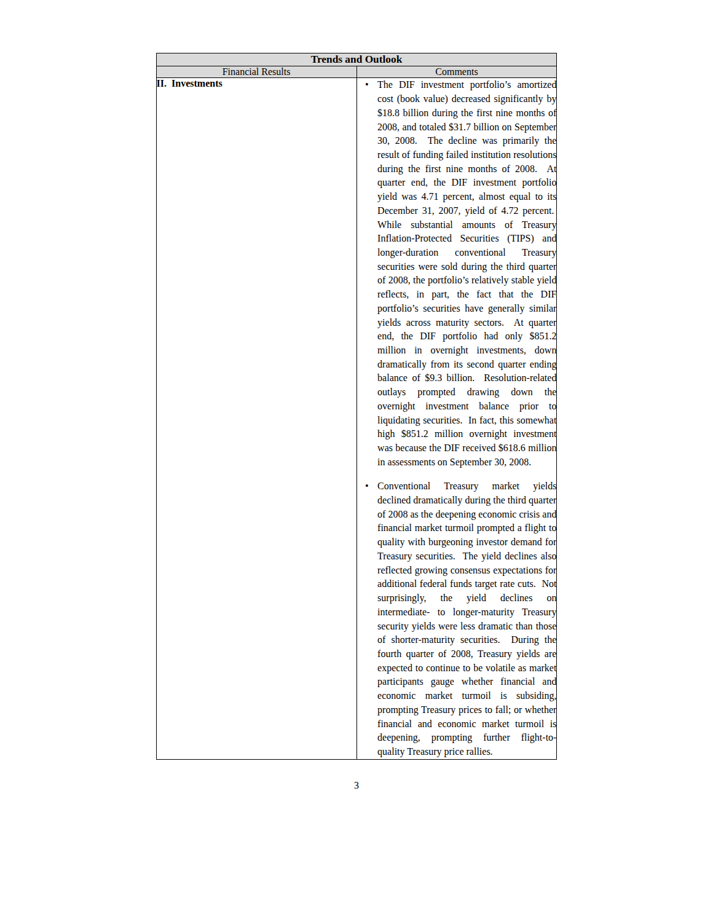| Trends and Outlook |
| --- |
| Financial Results | Comments |
| II. Investments | The DIF investment portfolio’s amortized cost (book value) decreased significantly by $18.8 billion during the first nine months of 2008, and totaled $31.7 billion on September 30, 2008. The decline was primarily the result of funding failed institution resolutions during the first nine months of 2008. At quarter end, the DIF investment portfolio yield was 4.71 percent, almost equal to its December 31, 2007, yield of 4.72 percent. While substantial amounts of Treasury Inflation-Protected Securities (TIPS) and longer-duration conventional Treasury securities were sold during the third quarter of 2008, the portfolio’s relatively stable yield reflects, in part, the fact that the DIF portfolio’s securities have generally similar yields across maturity sectors. At quarter end, the DIF portfolio had only $851.2 million in overnight investments, down dramatically from its second quarter ending balance of $9.3 billion. Resolution-related outlays prompted drawing down the overnight investment balance prior to liquidating securities. In fact, this somewhat high $851.2 million overnight investment was because the DIF received $618.6 million in assessments on September 30, 2008. Conventional Treasury market yields declined dramatically during the third quarter of 2008 as the deepening economic crisis and financial market turmoil prompted a flight to quality with burgeoning investor demand for Treasury securities. The yield declines also reflected growing consensus expectations for additional federal funds target rate cuts. Not surprisingly, the yield declines on intermediate- to longer-maturity Treasury security yields were less dramatic than those of shorter-maturity securities. During the fourth quarter of 2008, Treasury yields are expected to continue to be volatile as market participants gauge whether financial and economic market turmoil is subsiding, prompting Treasury prices to fall; or whether financial and economic market turmoil is deepening, prompting further flight-to-quality Treasury price rallies. |
3